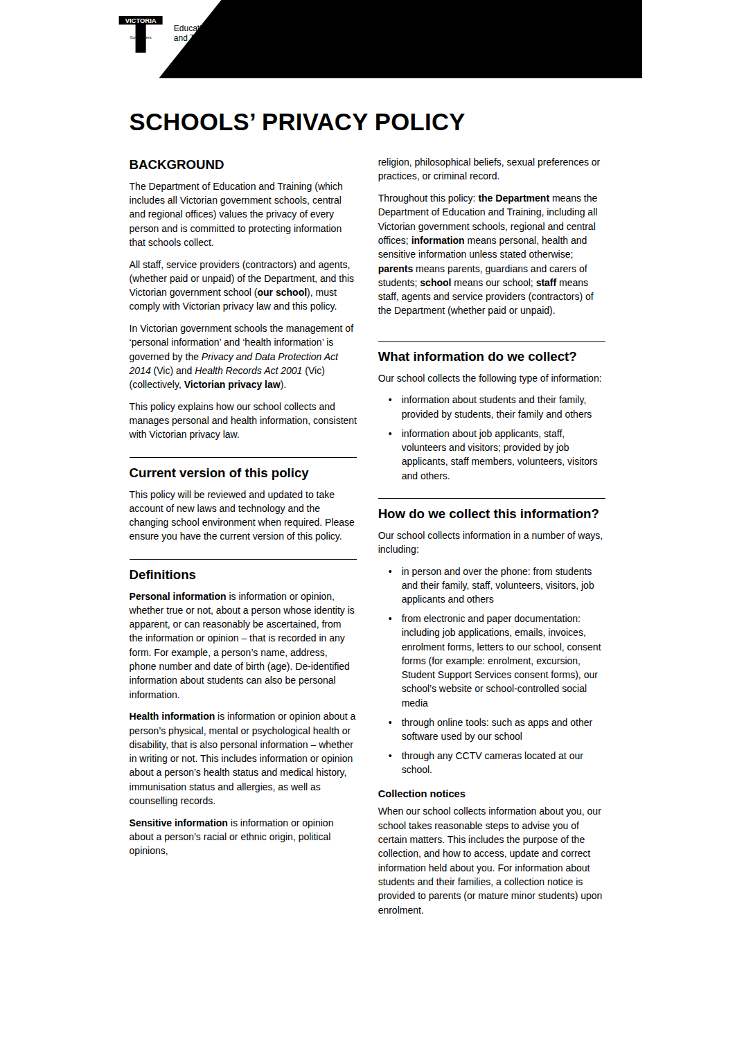VICTORIA State Government
Education
and Training
SCHOOLS’ PRIVACY POLICY
BACKGROUND
The Department of Education and Training (which includes all Victorian government schools, central and regional offices) values the privacy of every person and is committed to protecting information that schools collect.
All staff, service providers (contractors) and agents, (whether paid or unpaid) of the Department, and this Victorian government school (our school), must comply with Victorian privacy law and this policy.
In Victorian government schools the management of ‘personal information’ and ‘health information’ is governed by the Privacy and Data Protection Act 2014 (Vic) and Health Records Act 2001 (Vic) (collectively, Victorian privacy law).
This policy explains how our school collects and manages personal and health information, consistent with Victorian privacy law.
Current version of this policy
This policy will be reviewed and updated to take account of new laws and technology and the changing school environment when required. Please ensure you have the current version of this policy.
Definitions
Personal information is information or opinion, whether true or not, about a person whose identity is apparent, or can reasonably be ascertained, from the information or opinion – that is recorded in any form. For example, a person’s name, address, phone number and date of birth (age). De-identified information about students can also be personal information.
Health information is information or opinion about a person’s physical, mental or psychological health or disability, that is also personal information – whether in writing or not. This includes information or opinion about a person’s health status and medical history, immunisation status and allergies, as well as counselling records.
Sensitive information is information or opinion about a person’s racial or ethnic origin, political opinions,
religion, philosophical beliefs, sexual preferences or practices, or criminal record.
Throughout this policy: the Department means the Department of Education and Training, including all Victorian government schools, regional and central offices; information means personal, health and sensitive information unless stated otherwise; parents means parents, guardians and carers of students; school means our school; staff means staff, agents and service providers (contractors) of the Department (whether paid or unpaid).
What information do we collect?
Our school collects the following type of information:
information about students and their family, provided by students, their family and others
information about job applicants, staff, volunteers and visitors; provided by job applicants, staff members, volunteers, visitors and others.
How do we collect this information?
Our school collects information in a number of ways, including:
in person and over the phone: from students and their family, staff, volunteers, visitors, job applicants and others
from electronic and paper documentation: including job applications, emails, invoices, enrolment forms, letters to our school, consent forms (for example: enrolment, excursion, Student Support Services consent forms), our school’s website or school-controlled social media
through online tools: such as apps and other software used by our school
through any CCTV cameras located at our school.
Collection notices
When our school collects information about you, our school takes reasonable steps to advise you of certain matters. This includes the purpose of the collection, and how to access, update and correct information held about you. For information about students and their families, a collection notice is provided to parents (or mature minor students) upon enrolment.